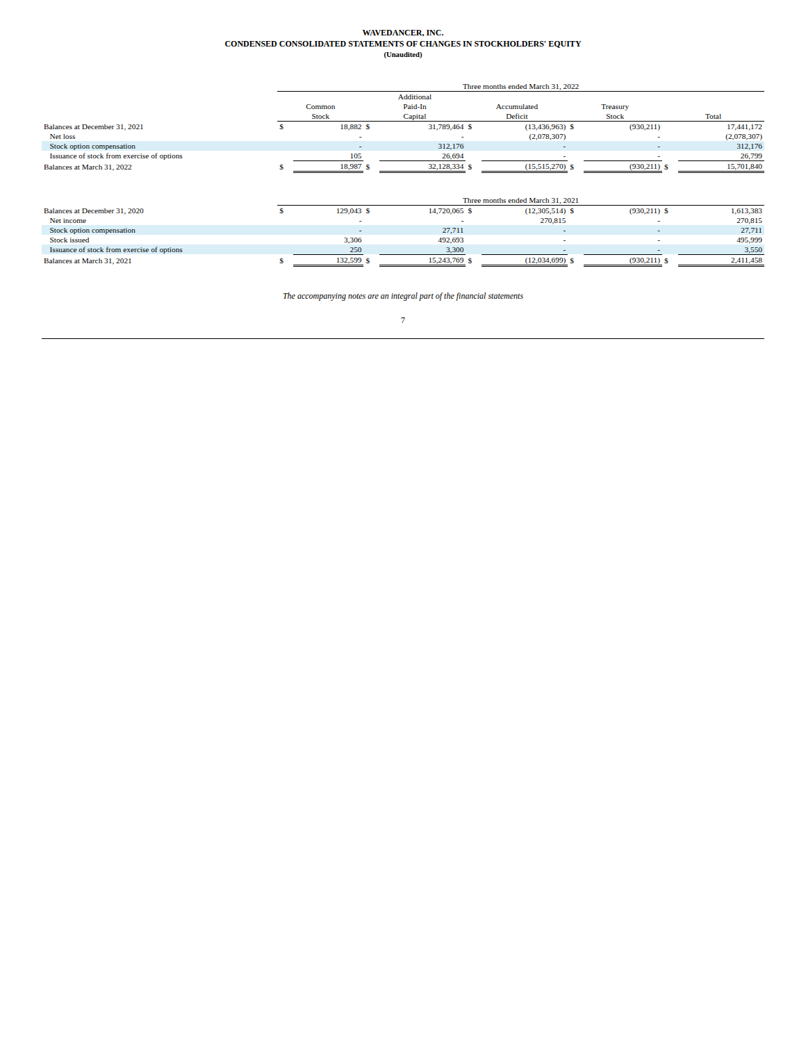WAVEDANCER, INC.
CONDENSED CONSOLIDATED STATEMENTS OF CHANGES IN STOCKHOLDERS' EQUITY
(Unaudited)
| | Three months ended March 31, 2022 |
| | | Additional | | | |
| | Common | Paid-In | Accumulated | Treasury | |
| | Stock | Capital | Deficit | Stock | Total |
| Balances at December 31, 2021 | $ | 18,882 | $ | 31,789,464 | $ | (13,436,963) | $ | (930,211) | | 17,441,172 |
| Net loss | | - | | - | | (2,078,307) | | - | | (2,078,307) |
| Stock option compensation | | - | | 312,176 | | - | | - | | 312,176 |
| Issuance of stock from exercise of options | | 105 | | 26,694 | | - | | - | | 26,799 |
| Balances at March 31, 2022 | $ | 18,987 | $ | 32,128,334 | $ | (15,515,270) | $ | (930,211) | $ | 15,701,840 |
| | Three months ended March 31, 2021 |
| Balances at December 31, 2020 | $ | 129,043 | $ | 14,720,065 | $ | (12,305,514) | $ | (930,211) | $ | 1,613,383 |
| Net income | | - | | - | | 270,815 | | - | | 270,815 |
| Stock option compensation | | - | | 27,711 | | - | | - | | 27,711 |
| Stock issued | | 3,306 | | 492,693 | | - | | - | | 495,999 |
| Issuance of stock from exercise of options | | 250 | | 3,300 | | - | | - | | 3,550 |
| Balances at March 31, 2021 | $ | 132,599 | $ | 15,243,769 | $ | (12,034,699) | $ | (930,211) | $ | 2,411,458 |
The accompanying notes are an integral part of the financial statements
7